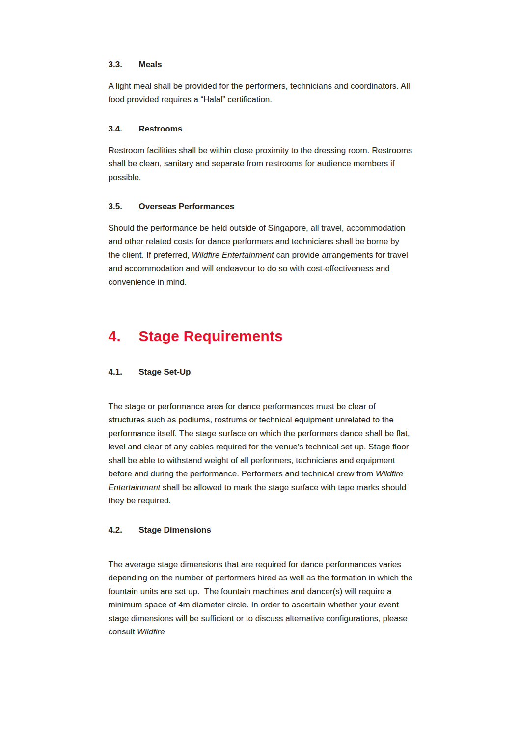3.3. Meals
A light meal shall be provided for the performers, technicians and coordinators. All food provided requires a “Halal” certification.
3.4. Restrooms
Restroom facilities shall be within close proximity to the dressing room. Restrooms shall be clean, sanitary and separate from restrooms for audience members if possible.
3.5. Overseas Performances
Should the performance be held outside of Singapore, all travel, accommodation and other related costs for dance performers and technicians shall be borne by the client. If preferred, Wildfire Entertainment can provide arrangements for travel and accommodation and will endeavour to do so with cost-effectiveness and convenience in mind.
4. Stage Requirements
4.1. Stage Set-Up
The stage or performance area for dance performances must be clear of structures such as podiums, rostrums or technical equipment unrelated to the performance itself. The stage surface on which the performers dance shall be flat, level and clear of any cables required for the venue's technical set up. Stage floor shall be able to withstand weight of all performers, technicians and equipment before and during the performance. Performers and technical crew from Wildfire Entertainment shall be allowed to mark the stage surface with tape marks should they be required.
4.2. Stage Dimensions
The average stage dimensions that are required for dance performances varies depending on the number of performers hired as well as the formation in which the fountain units are set up. The fountain machines and dancer(s) will require a minimum space of 4m diameter circle. In order to ascertain whether your event stage dimensions will be sufficient or to discuss alternative configurations, please consult Wildfire